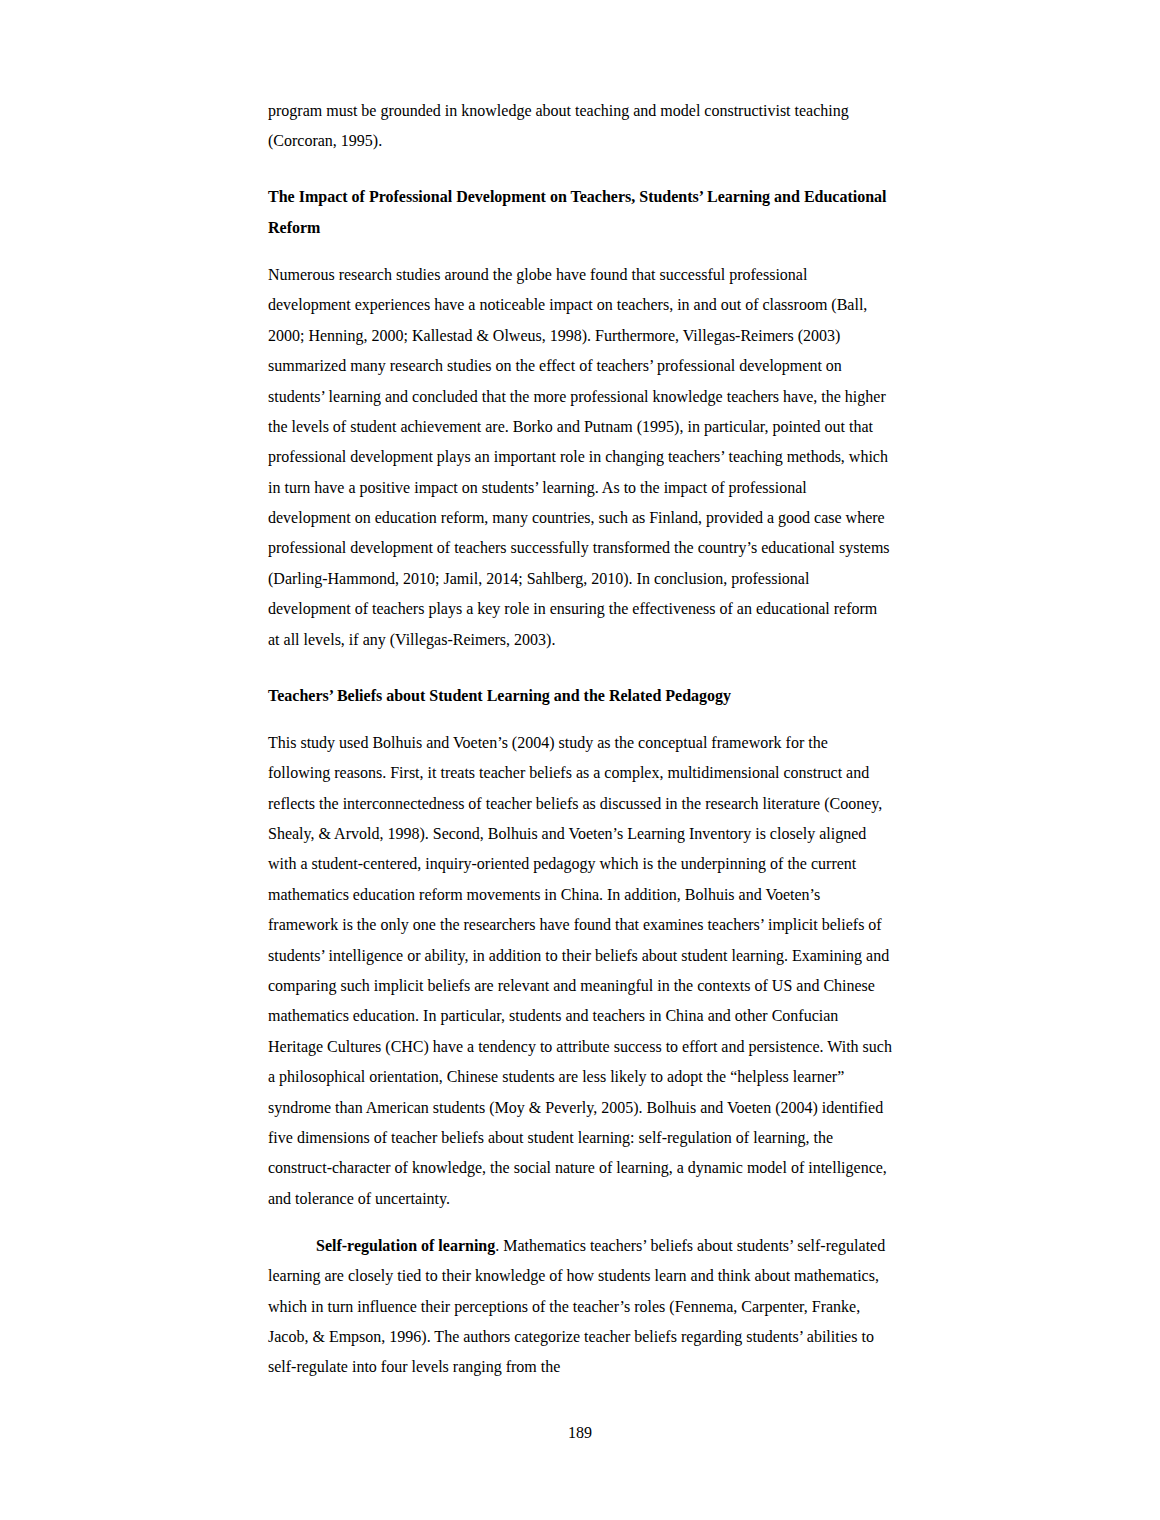program must be grounded in knowledge about teaching and model constructivist teaching (Corcoran, 1995).
The Impact of Professional Development on Teachers, Students’ Learning and Educational Reform
Numerous research studies around the globe have found that successful professional development experiences have a noticeable impact on teachers, in and out of classroom (Ball, 2000; Henning, 2000; Kallestad & Olweus, 1998). Furthermore, Villegas-Reimers (2003) summarized many research studies on the effect of teachers’ professional development on students’ learning and concluded that the more professional knowledge teachers have, the higher the levels of student achievement are. Borko and Putnam (1995), in particular, pointed out that professional development plays an important role in changing teachers’ teaching methods, which in turn have a positive impact on students’ learning. As to the impact of professional development on education reform, many countries, such as Finland, provided a good case where professional development of teachers successfully transformed the country’s educational systems (Darling-Hammond, 2010; Jamil, 2014; Sahlberg, 2010). In conclusion, professional development of teachers plays a key role in ensuring the effectiveness of an educational reform at all levels, if any (Villegas-Reimers, 2003).
Teachers’ Beliefs about Student Learning and the Related Pedagogy
This study used Bolhuis and Voeten’s (2004) study as the conceptual framework for the following reasons. First, it treats teacher beliefs as a complex, multidimensional construct and reflects the interconnectedness of teacher beliefs as discussed in the research literature (Cooney, Shealy, & Arvold, 1998). Second, Bolhuis and Voeten’s Learning Inventory is closely aligned with a student-centered, inquiry-oriented pedagogy which is the underpinning of the current mathematics education reform movements in China. In addition, Bolhuis and Voeten’s framework is the only one the researchers have found that examines teachers’ implicit beliefs of students’ intelligence or ability, in addition to their beliefs about student learning. Examining and comparing such implicit beliefs are relevant and meaningful in the contexts of US and Chinese mathematics education. In particular, students and teachers in China and other Confucian Heritage Cultures (CHC) have a tendency to attribute success to effort and persistence. With such a philosophical orientation, Chinese students are less likely to adopt the “helpless learner” syndrome than American students (Moy & Peverly, 2005). Bolhuis and Voeten (2004) identified five dimensions of teacher beliefs about student learning: self-regulation of learning, the construct-character of knowledge, the social nature of learning, a dynamic model of intelligence, and tolerance of uncertainty.
Self-regulation of learning. Mathematics teachers’ beliefs about students’ self-regulated learning are closely tied to their knowledge of how students learn and think about mathematics, which in turn influence their perceptions of the teacher’s roles (Fennema, Carpenter, Franke, Jacob, & Empson, 1996). The authors categorize teacher beliefs regarding students’ abilities to self-regulate into four levels ranging from the
189